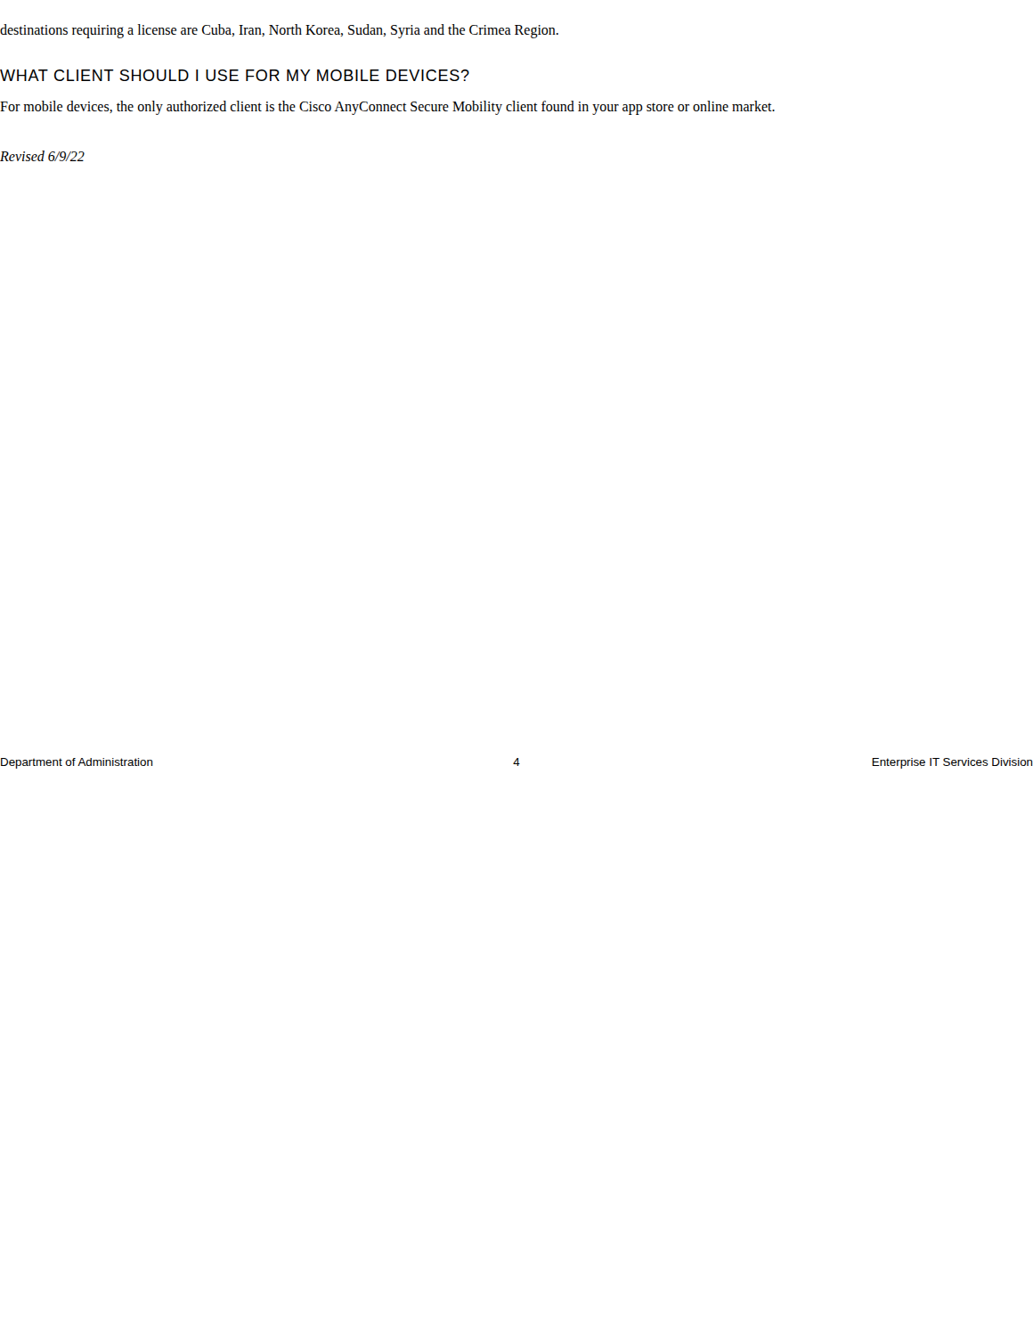destinations requiring a license are Cuba, Iran, North Korea, Sudan, Syria and the Crimea Region.
WHAT CLIENT SHOULD I USE FOR MY MOBILE DEVICES?
For mobile devices, the only authorized client is the Cisco AnyConnect Secure Mobility client found in your app store or online market.
Revised 6/9/22
Department of Administration
4
Enterprise IT Services Division